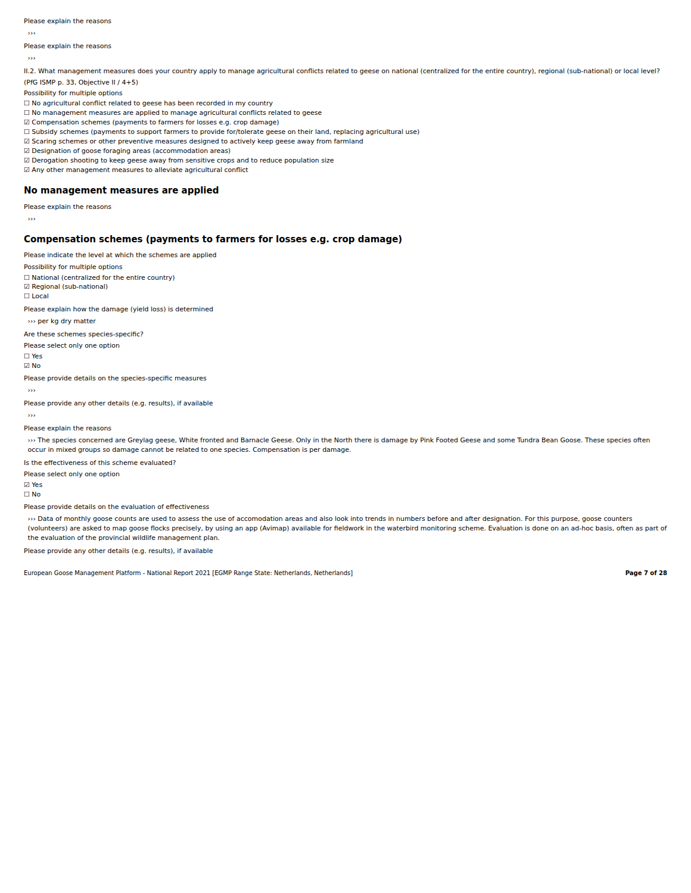Please explain the reasons
›››
Please explain the reasons
›››
II.2. What management measures does your country apply to manage agricultural conflicts related to geese on national (centralized for the entire country), regional (sub-national) or local level?
(PfG ISMP p. 33, Objective II / 4+5)
Possibility for multiple options
☐ No agricultural conflict related to geese has been recorded in my country
☐ No management measures are applied to manage agricultural conflicts related to geese
☑ Compensation schemes (payments to farmers for losses e.g. crop damage)
☐ Subsidy schemes (payments to support farmers to provide for/tolerate geese on their land, replacing agricultural use)
☑ Scaring schemes or other preventive measures designed to actively keep geese away from farmland
☑ Designation of goose foraging areas (accommodation areas)
☑ Derogation shooting to keep geese away from sensitive crops and to reduce population size
☑ Any other management measures to alleviate agricultural conflict
No management measures are applied
Please explain the reasons
›››
Compensation schemes (payments to farmers for losses e.g. crop damage)
Please indicate the level at which the schemes are applied
Possibility for multiple options
☐ National (centralized for the entire country)
☑ Regional (sub-national)
☐ Local
Please explain how the damage (yield loss) is determined
››› per kg dry matter
Are these schemes species-specific?
Please select only one option
☐ Yes
☑ No
Please provide details on the species-specific measures
›››
Please provide any other details (e.g. results), if available
›››
Please explain the reasons
››› The species concerned are Greylag geese, White fronted and Barnacle Geese. Only in the North there is damage by Pink Footed Geese and some Tundra Bean Goose. These species often occur in mixed groups so damage cannot be related to one species. Compensation is per damage.
Is the effectiveness of this scheme evaluated?
Please select only one option
☑ Yes
☐ No
Please provide details on the evaluation of effectiveness
››› Data of monthly goose counts are used to assess the use of accomodation areas and also look into trends in numbers before and after designation. For this purpose, goose counters (volunteers) are asked to map goose flocks precisely, by using an app (Avimap) available for fieldwork in the waterbird monitoring scheme. Evaluation is done on an ad-hoc basis, often as part of the evaluation of the provincial wildlife management plan.
Please provide any other details (e.g. results), if available
European Goose Management Platform - National Report 2021 [EGMP Range State: Netherlands, Netherlands]
Page 7 of 28